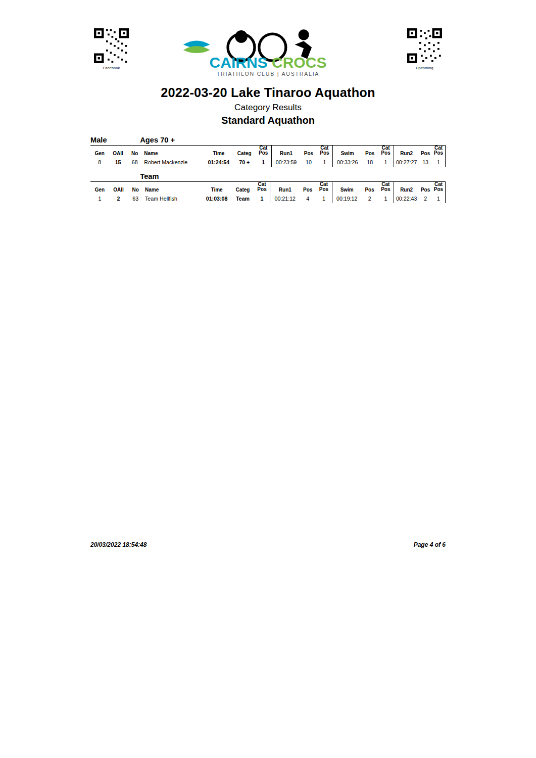Facebook
Upcoming
2022-03-20 Lake Tinaroo Aquathon
Category Results
Standard Aquathon
Male
Ages 70 +
| Gen | OAll | No | Name | Time | Categ | Cat Pos | Run1 | Pos | Cat Pos | Swim | Pos | Cat Pos | Run2 | Pos | Cat Pos |
| --- | --- | --- | --- | --- | --- | --- | --- | --- | --- | --- | --- | --- | --- | --- | --- |
| 8 | 15 | 68 | Robert Mackenzie | 01:24:54 | 70 + | 1 | 00:23:59 | 10 | 1 | 00:33:26 | 18 | 1 | 00:27:27 | 13 | 1 |
Team
| Gen | OAll | No | Name | Time | Categ | Cat Pos | Run1 | Pos | Cat Pos | Swim | Pos | Cat Pos | Run2 | Pos | Cat Pos |
| --- | --- | --- | --- | --- | --- | --- | --- | --- | --- | --- | --- | --- | --- | --- | --- |
| 1 | 2 | 63 | Team Hellfish | 01:03:08 | Team | 1 | 00:21:12 | 4 | 1 | 00:19:12 | 2 | 1 | 00:22:43 | 2 | 1 |
20/03/2022 18:54:48
Page 4 of 6